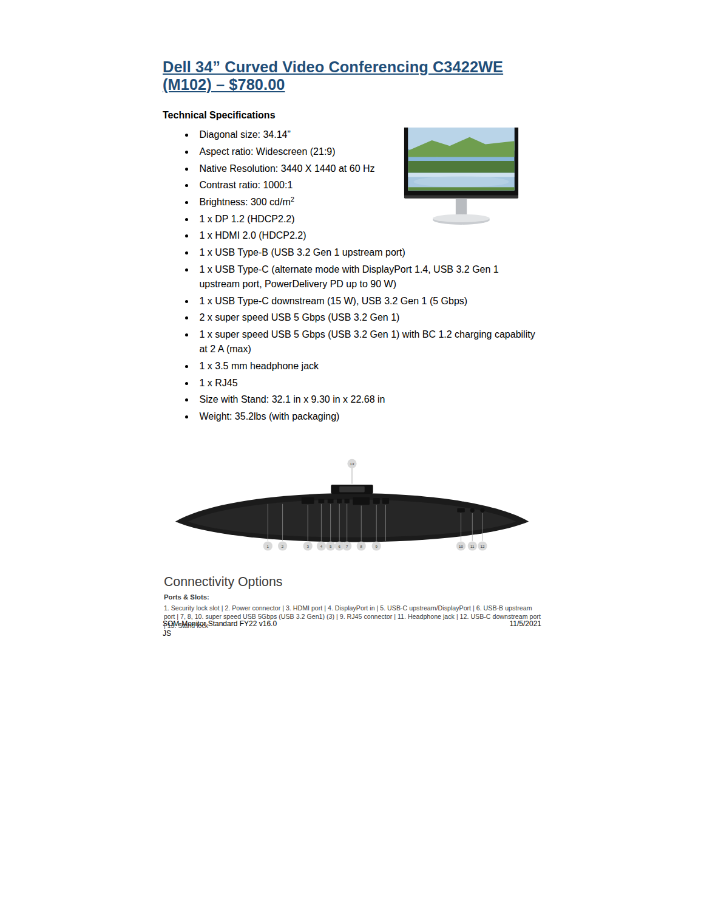Dell 34” Curved Video Conferencing C3422WE (M102) – $780.00
Technical Specifications
Diagonal size: 34.14”
Aspect ratio: Widescreen (21:9)
Native Resolution: 3440 X 1440 at 60 Hz
Contrast ratio: 1000:1
Brightness: 300 cd/m2
1 x DP 1.2 (HDCP2.2)
1 x HDMI 2.0 (HDCP2.2)
1 x USB Type-B (USB 3.2 Gen 1 upstream port)
1 x USB Type-C (alternate mode with DisplayPort 1.4, USB 3.2 Gen 1 upstream port, PowerDelivery PD up to 90 W)
1 x USB Type-C downstream (15 W), USB 3.2 Gen 1 (5 Gbps)
2 x super speed USB 5 Gbps (USB 3.2 Gen 1)
1 x super speed USB 5 Gbps (USB 3.2 Gen 1) with BC 1.2 charging capability at 2 A (max)
1 x 3.5 mm headphone jack
1 x RJ45
Size with Stand: 32.1 in x 9.30 in x 22.68 in
Weight: 35.2lbs (with packaging)
Connectivity Options
Ports & Slots:
1. Security lock slot | 2. Power connector | 3. HDMI port | 4. DisplayPort in | 5. USB-C upstream/DisplayPort | 6. USB-B upstream port | 7, 8, 10. super speed USB 5Gbps (USB 3.2 Gen1) (3) | 9. RJ45 connector | 11. Headphone jack | 12. USB-C downstream port | 13. Stand lock
SOM-Monitor Standard FY22 v16.0 11/5/2021 JS